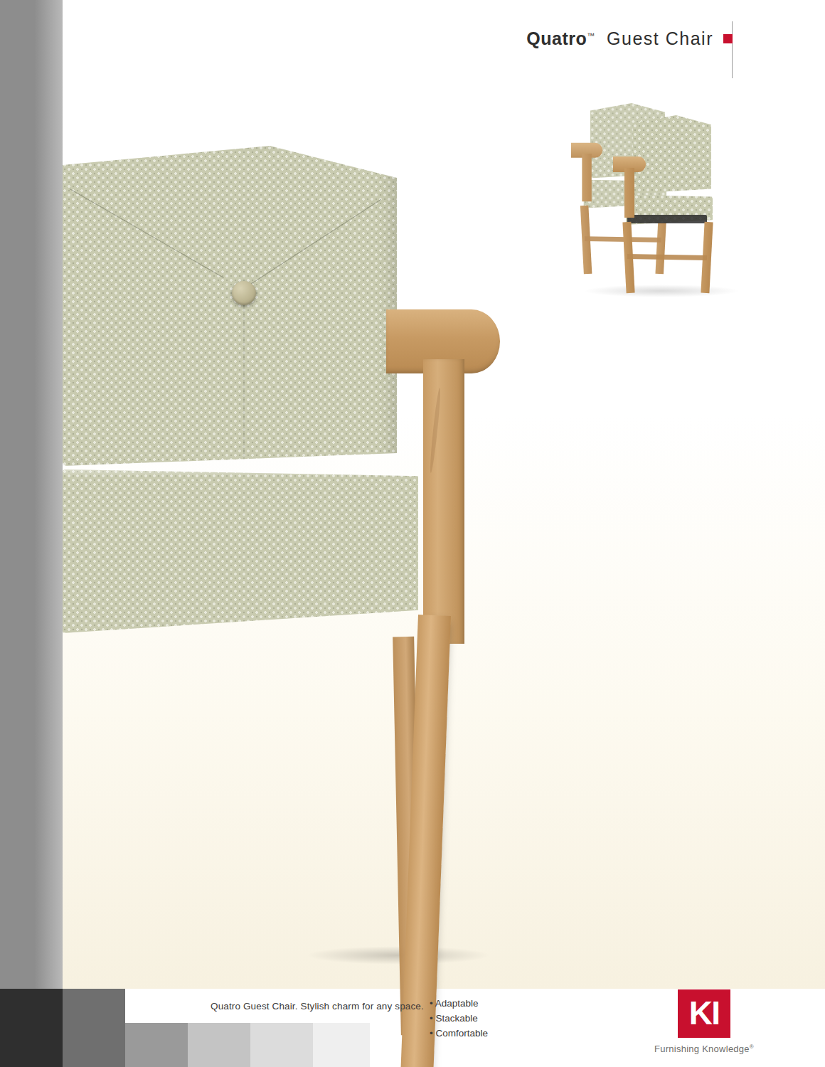Quatro™ Guest Chair
Quatro Guest Chair. Stylish charm for any space.
Adaptable
Stackable
Comfortable
KI
Furnishing Knowledge®